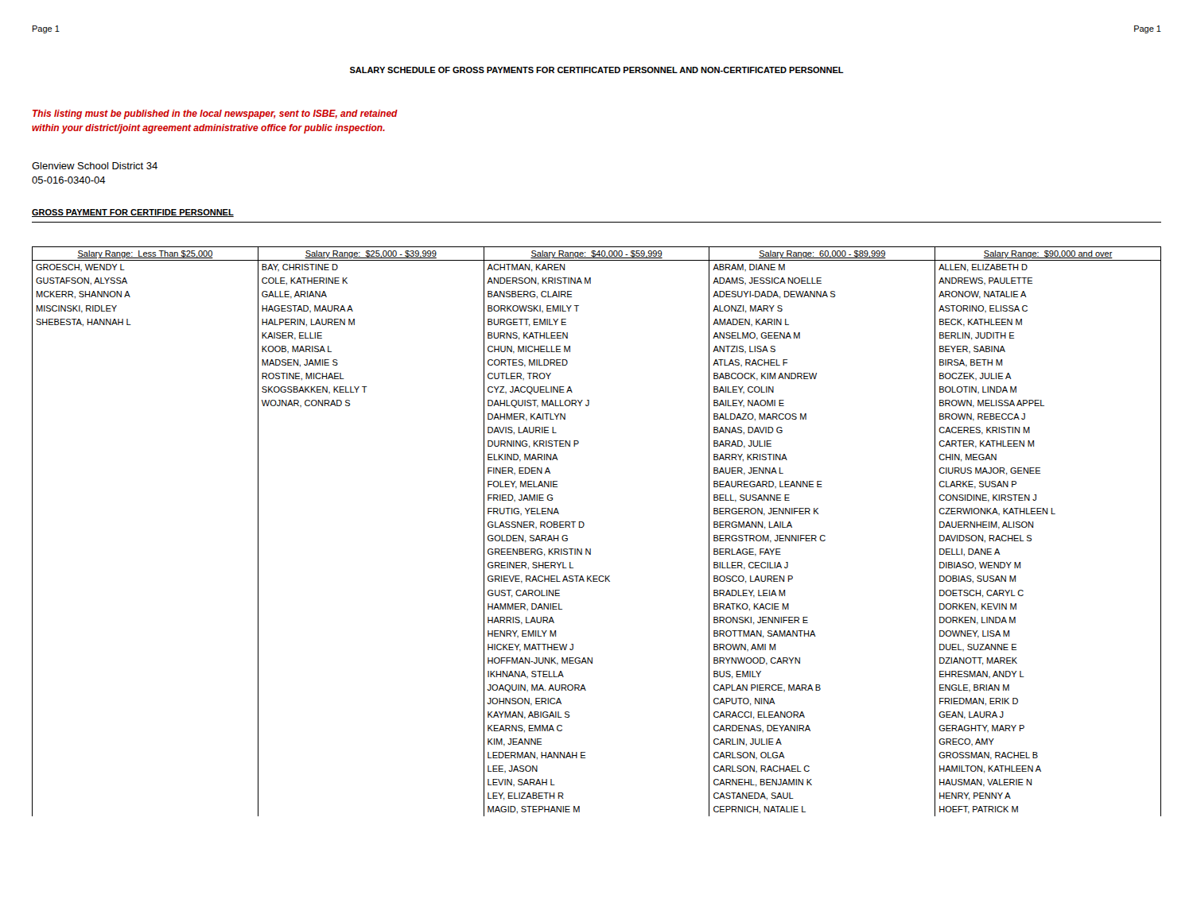Page 1 Page 1
SALARY SCHEDULE OF GROSS PAYMENTS FOR CERTIFICATED PERSONNEL AND NON-CERTIFICATED PERSONNEL
This listing must be published in the local newspaper, sent to ISBE, and retained
within your district/joint agreement administrative office for public inspection.
Glenview School District 34
05-016-0340-04
GROSS PAYMENT FOR CERTIFIDE PERSONNEL
| Salary Range: Less Than $25,000 | Salary Range: $25,000 - $39,999 | Salary Range: $40,000 - $59,999 | Salary Range: 60,000 - $89,999 | Salary Range: $90,000 and over |
| --- | --- | --- | --- | --- |
| GROESCH, WENDY L GUSTAFSON, ALYSSA MCKERR, SHANNON A MISCINSKI, RIDLEY SHEBESTA, HANNAH L | BAY, CHRISTINE D COLE, KATHERINE K GALLE, ARIANA HAGESTAD, MAURA A HALPERIN, LAUREN M KAISER, ELLIE KOOB, MARISA L MADSEN, JAMIE S ROSTINE, MICHAEL SKOGSBAKKEN, KELLY T WOJNAR, CONRAD S | ACHTMAN, KAREN ANDERSON, KRISTINA M BANSBERG, CLAIRE BORKOWSKI, EMILY T BURGETT, EMILY E BURNS, KATHLEEN CHUN, MICHELLE M CORTES, MILDRED CUTLER, TROY CYZ, JACQUELINE A DAHLQUIST, MALLORY J DAHMER, KAITLYN DAVIS, LAURIE L DURNING, KRISTEN P ELKIND, MARINA FINER, EDEN A FOLEY, MELANIE FRIED, JAMIE G FRUTIG, YELENA GLASSNER, ROBERT D GOLDEN, SARAH G GREENBERG, KRISTIN N GREINER, SHERYL L GRIEVE, RACHEL ASTA KECK GUST, CAROLINE HAMMER, DANIEL HARRIS, LAURA HENRY, EMILY M HICKEY, MATTHEW J HOFFMAN-JUNK, MEGAN IKHNANA, STELLA JOAQUIN, MA. AURORA JOHNSON, ERICA KAYMAN, ABIGAIL S KEARNS, EMMA C KIM, JEANNE LEDERMAN, HANNAH E LEE, JASON LEVIN, SARAH L LEY, ELIZABETH R MAGID, STEPHANIE M | ABRAM, DIANE M ADAMS, JESSICA NOELLE ADESUYI-DADA, DEWANNA S ALONZI, MARY S AMADEN, KARIN L ANSELMO, GEENA M ANTZIS, LISA S ATLAS, RACHEL F BABCOCK, KIM ANDREW BAILEY, COLIN BAILEY, NAOMI E BALDAZO, MARCOS M BANAS, DAVID G BARAD, JULIE BARRY, KRISTINA BAUER, JENNA L BEAUREGARD, LEANNE E BELL, SUSANNE E BERGERON, JENNIFER K BERGMANN, LAILA BERGSTROM, JENNIFER C BERLAGE, FAYE BILLER, CECILIA J BOSCO, LAUREN P BRADLEY, LEIA M BRATKO, KACIE M BRONSKI, JENNIFER E BROTTMAN, SAMANTHA BROWN, AMI M BRYNWOOD, CARYN BUS, EMILY CAPLAN PIERCE, MARA B CAPUTO, NINA CARACCI, ELEANORA CARDENAS, DEYANIRA CARLIN, JULIE A CARLSON, OLGA CARLSON, RACHAEL C CARNEHL, BENJAMIN K CASTANEDA, SAUL CEPRNICH, NATALIE L | ALLEN, ELIZABETH D ANDREWS, PAULETTE ARONOW, NATALIE A ASTORINO, ELISSA C BECK, KATHLEEN M BERLIN, JUDITH E BEYER, SABINA BIRSA, BETH M BOCZEK, JULIE A BOLOTIN, LINDA M BROWN, MELISSA APPEL BROWN, REBECCA J CACERES, KRISTIN M CARTER, KATHLEEN M CHIN, MEGAN CIURUS MAJOR, GENEE CLARKE, SUSAN P CONSIDINE, KIRSTEN J CZERWIONKA, KATHLEEN L DAUERNHEIM, ALISON DAVIDSON, RACHEL S DELLI, DANE A DIBIASO, WENDY M DOBIAS, SUSAN M DOETSCH, CARYL C DORKEN, KEVIN M DORKEN, LINDA M DOWNEY, LISA M DUEL, SUZANNE E DZIANOTT, MAREK EHRESMAN, ANDY L ENGLE, BRIAN M FRIEDMAN, ERIK D GEAN, LAURA J GERAGHTY, MARY P GRECO, AMY GROSSMAN, RACHEL B HAMILTON, KATHLEEN A HAUSMAN, VALERIE N HENRY, PENNY A HOEFT, PATRICK M |